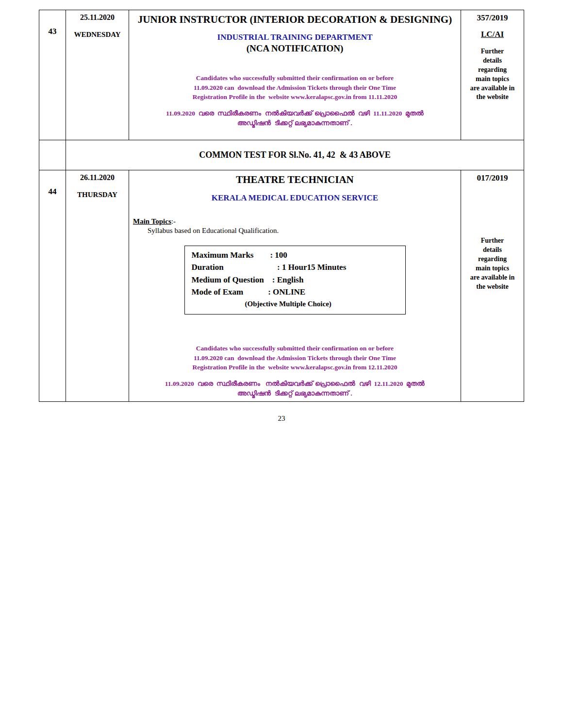| 43 | 25.11.2020 WEDNESDAY | JUNIOR INSTRUCTOR (INTERIOR DECORATION & DESIGNING) INDUSTRIAL TRAINING DEPARTMENT (NCA NOTIFICATION) Candidates who successfully submitted their confirmation on or before 11.09.2020 can download the Admission Tickets through their One Time Registration Profile in the website www.keralapsc.gov.in from 11.11.2020 11.09.2020 വരെ സ്ഥിരീകരണം നൽകിയവർക്ക് പ്രൊഫൈൽ വഴി 11.11.2020 മുതൽ അഡ്മിഷൻ ടിക്കറ്റ് ലഭ്യമാകുന്നതാണ് . | 357/2019 LC/AI Further details regarding main topics are available in the website |
| | COMMON TEST FOR Sl.No. 41, 42 & 43 ABOVE |
| 44 | 26.11.2020 THURSDAY | THEATRE TECHNICIAN KERALA MEDICAL EDUCATION SERVICE Main Topics :- Syllabus based on Educational Qualification. Maximum Marks : 100 Duration : 1 Hour15 Minutes Medium of Question : English Mode of Exam : ONLINE (Objective Multiple Choice) Candidates who successfully submitted their confirmation on or before 11.09.2020 can download the Admission Tickets through their One Time Registration Profile in the website www.keralapsc.gov.in from 12.11.2020 11.09.2020 വരെ സ്ഥിരീകരണം നൽകിയവർക്ക് പ്രൊഫൈൽ വഴി 12.11.2020 മുതൽ അഡ്മിഷൻ ടിക്കറ്റ് ലഭ്യമാകുന്നതാണ് . | 017/2019 Further details regarding main topics are available in the website |
23